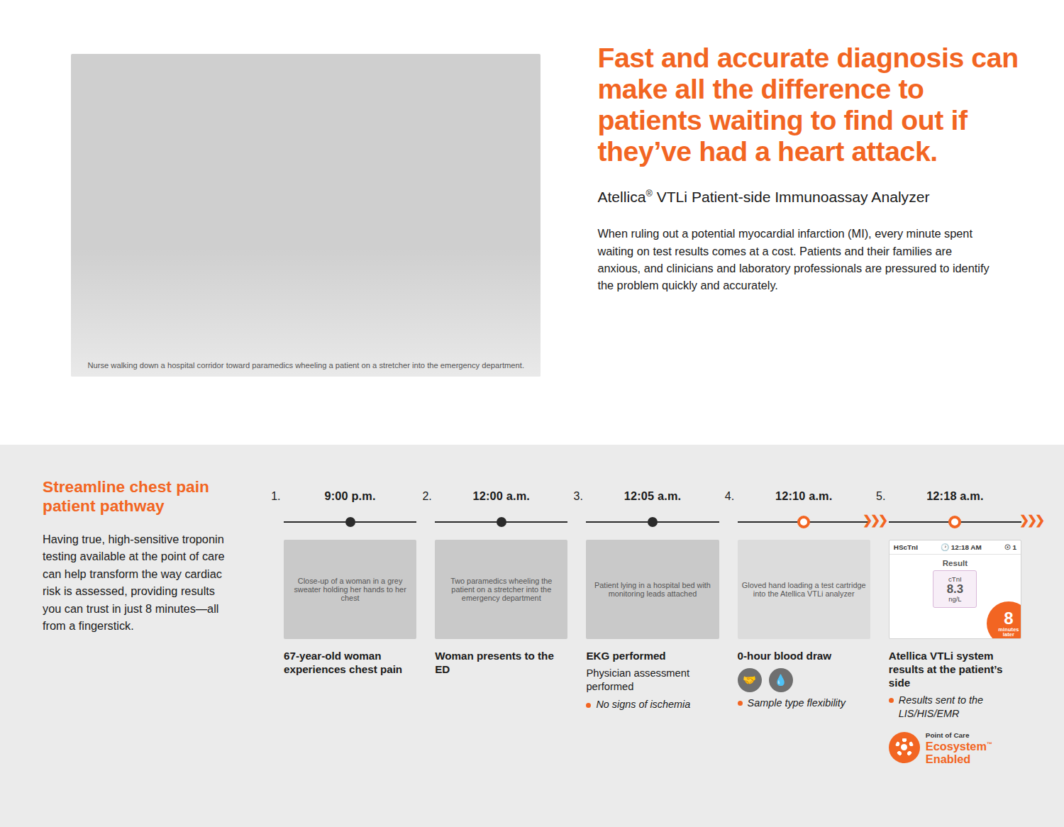Nurse walking down a hospital corridor toward paramedics wheeling a patient on a stretcher into the emergency department.
Fast and accurate diagnosis can make all the difference to patients waiting to find out if they’ve had a heart attack.
Atellica® VTLi Patient-side Immunoassay Analyzer
When ruling out a potential myocardial infarction (MI), every minute spent waiting on test results comes at a cost. Patients and their families are anxious, and clinicians and laboratory professionals are pressured to identify the problem quickly and accurately.
Streamline chest pain patient pathway
Having true, high-sensitive troponin testing available at the point of care can help transform the way cardiac risk is assessed, providing results you can trust in just 8 minutes—all from a fingerstick.
9:00 p.m.
Close-up of a woman in a grey sweater holding her hands to her chest
67-year-old woman experiences chest pain
12:00 a.m.
Two paramedics wheeling the patient on a stretcher into the emergency department
Woman presents to the ED
12:05 a.m.
Patient lying in a hospital bed with monitoring leads attached
EKG performed
Physician assessment performed
No signs of ischemia
12:10 a.m.
❯❯❯
Gloved hand loading a test cartridge into the Atellica VTLi analyzer
0-hour blood draw
🤝 💧
Sample type flexibility
12:18 a.m.
❯❯❯
HScTnI 🕑 12:18 AM ☉ 1
Result
cTnI
8.3
ng/L
8 minutes
later
Atellica VTLi system results at the patient’s side
Results sent to the LIS/HIS/EMR
Point of Care
Ecosystem™
Enabled